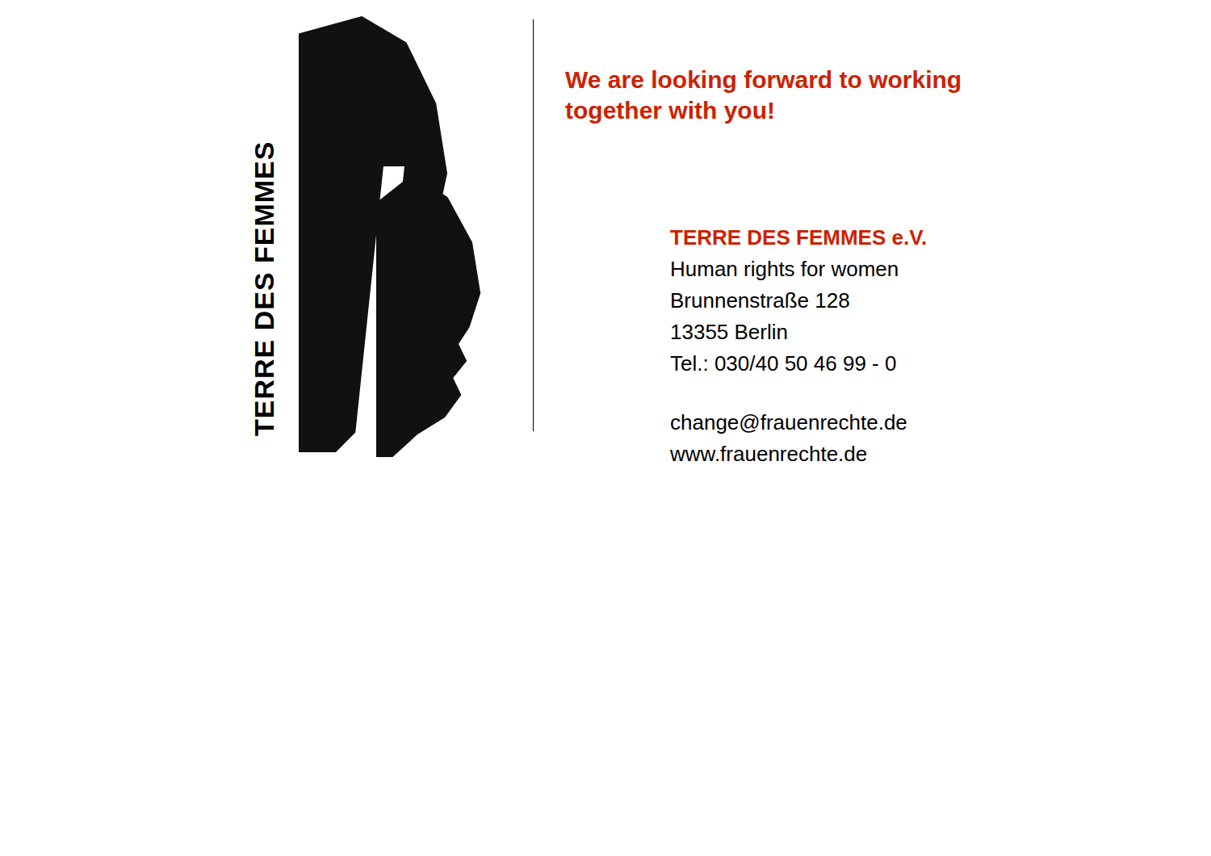TERRE DES FEMMES
We are looking forward to working together with you!
TERRE DES FEMMES e.V.
Human rights for women
Brunnenstraße 128
13355 Berlin
Tel.: 030/40 50 46 99 - 0
change@frauenrechte.de
www.frauenrechte.de